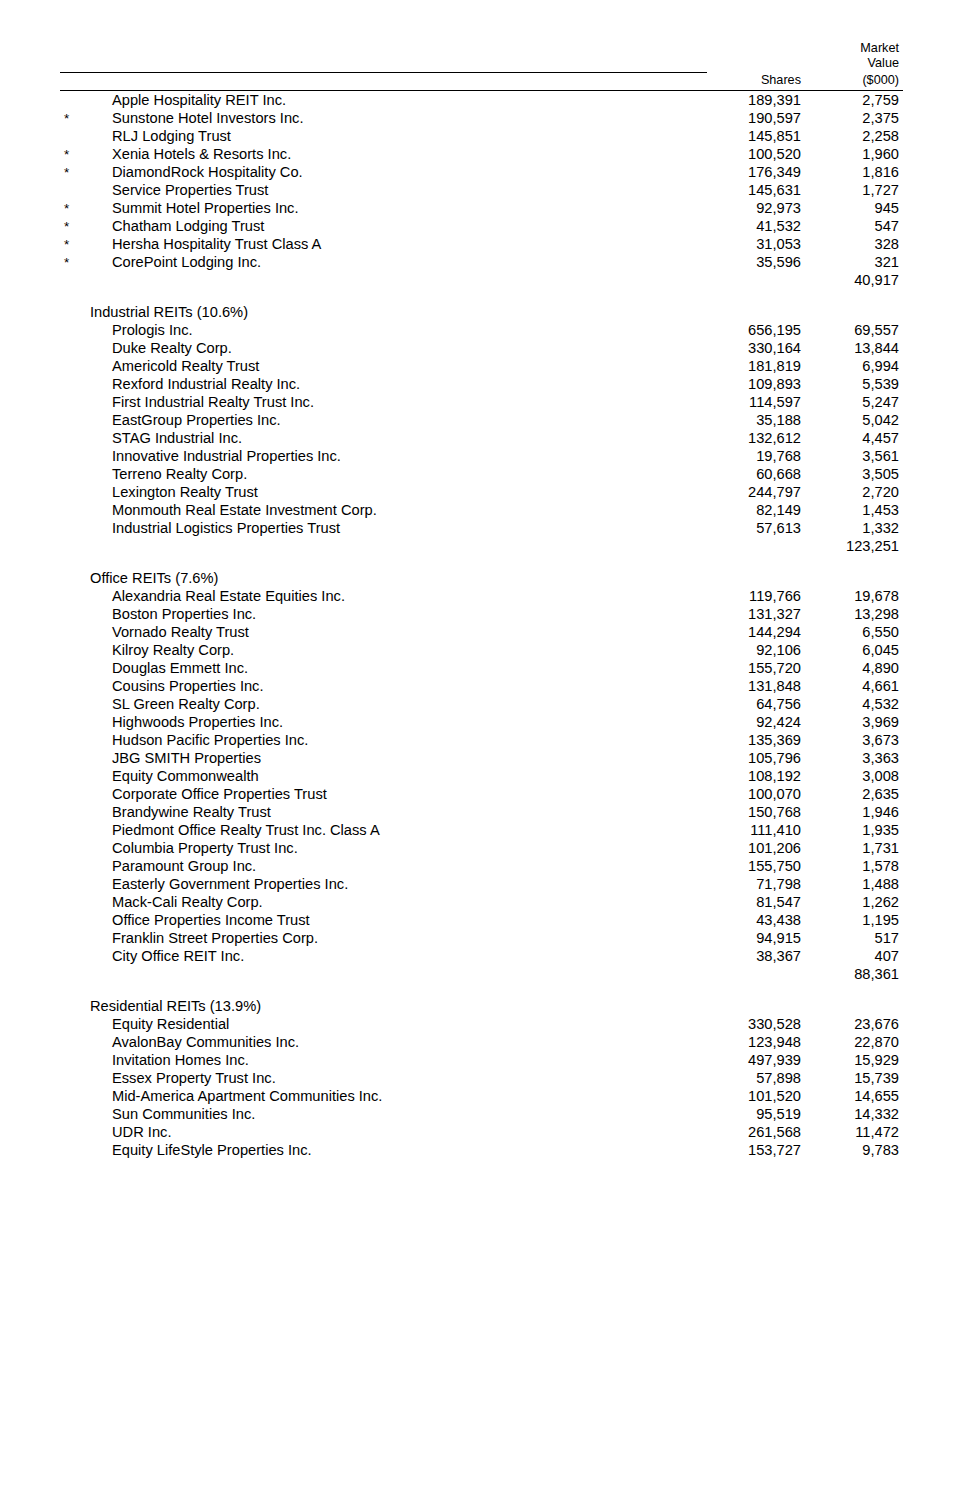| | | | Market Value |
| --- | --- | --- | --- |
| | | Shares | ($000) |
| | Apple Hospitality REIT Inc. | 189,391 | 2,759 |
| * | Sunstone Hotel Investors Inc. | 190,597 | 2,375 |
| | RLJ Lodging Trust | 145,851 | 2,258 |
| * | Xenia Hotels & Resorts Inc. | 100,520 | 1,960 |
| * | DiamondRock Hospitality Co. | 176,349 | 1,816 |
| | Service Properties Trust | 145,631 | 1,727 |
| * | Summit Hotel Properties Inc. | 92,973 | 945 |
| * | Chatham Lodging Trust | 41,532 | 547 |
| * | Hersha Hospitality Trust Class A | 31,053 | 328 |
| * | CorePoint Lodging Inc. | 35,596 | 321 |
| | | | 40,917 |
| | Industrial REITs (10.6%) | | |
| | Prologis Inc. | 656,195 | 69,557 |
| | Duke Realty Corp. | 330,164 | 13,844 |
| | Americold Realty Trust | 181,819 | 6,994 |
| | Rexford Industrial Realty Inc. | 109,893 | 5,539 |
| | First Industrial Realty Trust Inc. | 114,597 | 5,247 |
| | EastGroup Properties Inc. | 35,188 | 5,042 |
| | STAG Industrial Inc. | 132,612 | 4,457 |
| | Innovative Industrial Properties Inc. | 19,768 | 3,561 |
| | Terreno Realty Corp. | 60,668 | 3,505 |
| | Lexington Realty Trust | 244,797 | 2,720 |
| | Monmouth Real Estate Investment Corp. | 82,149 | 1,453 |
| | Industrial Logistics Properties Trust | 57,613 | 1,332 |
| | | | 123,251 |
| | Office REITs (7.6%) | | |
| | Alexandria Real Estate Equities Inc. | 119,766 | 19,678 |
| | Boston Properties Inc. | 131,327 | 13,298 |
| | Vornado Realty Trust | 144,294 | 6,550 |
| | Kilroy Realty Corp. | 92,106 | 6,045 |
| | Douglas Emmett Inc. | 155,720 | 4,890 |
| | Cousins Properties Inc. | 131,848 | 4,661 |
| | SL Green Realty Corp. | 64,756 | 4,532 |
| | Highwoods Properties Inc. | 92,424 | 3,969 |
| | Hudson Pacific Properties Inc. | 135,369 | 3,673 |
| | JBG SMITH Properties | 105,796 | 3,363 |
| | Equity Commonwealth | 108,192 | 3,008 |
| | Corporate Office Properties Trust | 100,070 | 2,635 |
| | Brandywine Realty Trust | 150,768 | 1,946 |
| | Piedmont Office Realty Trust Inc. Class A | 111,410 | 1,935 |
| | Columbia Property Trust Inc. | 101,206 | 1,731 |
| | Paramount Group Inc. | 155,750 | 1,578 |
| | Easterly Government Properties Inc. | 71,798 | 1,488 |
| | Mack-Cali Realty Corp. | 81,547 | 1,262 |
| | Office Properties Income Trust | 43,438 | 1,195 |
| | Franklin Street Properties Corp. | 94,915 | 517 |
| | City Office REIT Inc. | 38,367 | 407 |
| | | | 88,361 |
| | Residential REITs (13.9%) | | |
| | Equity Residential | 330,528 | 23,676 |
| | AvalonBay Communities Inc. | 123,948 | 22,870 |
| | Invitation Homes Inc. | 497,939 | 15,929 |
| | Essex Property Trust Inc. | 57,898 | 15,739 |
| | Mid-America Apartment Communities Inc. | 101,520 | 14,655 |
| | Sun Communities Inc. | 95,519 | 14,332 |
| | UDR Inc. | 261,568 | 11,472 |
| | Equity LifeStyle Properties Inc. | 153,727 | 9,783 |